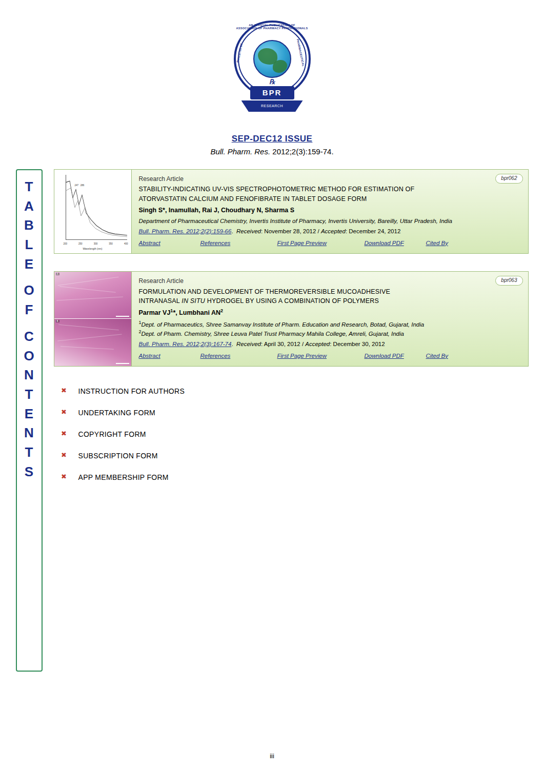AN OFFICIAL PUBLICATION OF
ASSOCIATION OF PHARMACY PROFESSIONALS
BULLETIN OF
PHARMACEUTICAL
℞
BPR
RESEARCH
SEP-DEC12 ISSUE
Bull. Pharm. Res. 2012;2(3):159-74.
T
A
B
L
E
O
F
C
O
N
T
E
N
T
S
247 286
200250300350400
Wavelength (nm)
bpr062
Research Article
Stability-indicating UV-Vis spectrophotometric method for estimation of atorvastatin calcium and fenofibrate in tablet dosage form
Singh S*, Inamullah, Rai J, Choudhary N, Sharma S
Department of Pharmaceutical Chemistry, Invertis Institute of Pharmacy, Invertis University, Bareilly, Uttar Pradesh, India
Bull. Pharm. Res. 2012;2(2):159-66. Received: November 28, 2012 / Accepted: December 24, 2012
Abstract References First Page Preview Download PDF Cited By
A
B
bpr063
Research Article
Formulation and development of thermoreversible mucoadhesive intranasal in situ hydrogel by using a combination of polymers
Parmar VJ1*, Lumbhani AN2
1Dept. of Pharmaceutics, Shree Samanvay Institute of Pharm. Education and Research, Botad, Gujarat, India
2Dept. of Pharm. Chemistry, Shree Leuva Patel Trust Pharmacy Mahila College, Amreli, Gujarat, India
Bull. Pharm. Res. 2012;2(3):167-74. Received: April 30, 2012 / Accepted: December 30, 2012
Abstract References First Page Preview Download PDF Cited By
INSTRUCTION FOR AUTHORS
UNDERTAKING FORM
COPYRIGHT FORM
SUBSCRIPTION FORM
APP MEMBERSHIP FORM
iii